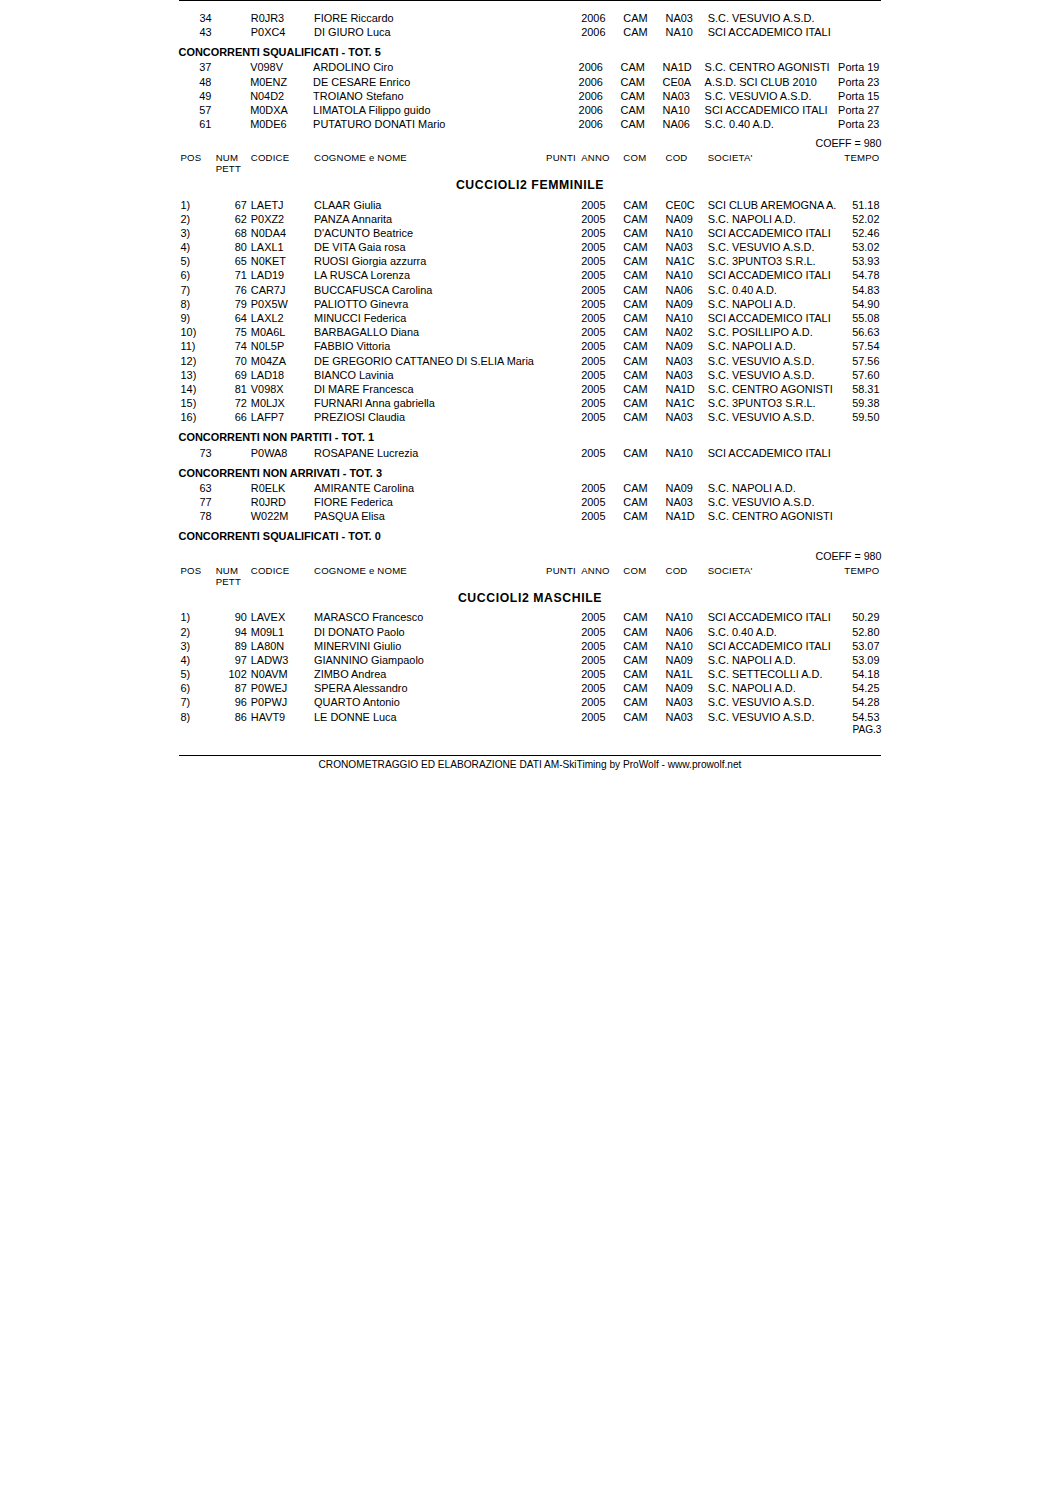| 34 | | R0JR3 | FIORE Riccardo | | 2006 | CAM | NA03 | S.C. VESUVIO A.S.D. | |
| 43 | | P0XC4 | DI GIURO Luca | | 2006 | CAM | NA10 | SCI ACCADEMICO ITALI | |
CONCORRENTI SQUALIFICATI - TOT. 5
| 37 | | V098V | ARDOLINO Ciro | | 2006 | CAM | NA1D | S.C. CENTRO AGONISTI | Porta 19 |
| 48 | | M0ENZ | DE CESARE Enrico | | 2006 | CAM | CE0A | A.S.D. SCI CLUB 2010 | Porta 23 |
| 49 | | N04D2 | TROIANO Stefano | | 2006 | CAM | NA03 | S.C. VESUVIO A.S.D. | Porta 15 |
| 57 | | M0DXA | LIMATOLA Filippo guido | | 2006 | CAM | NA10 | SCI ACCADEMICO ITALI | Porta 27 |
| 61 | | M0DE6 | PUTATURO DONATI Mario | | 2006 | CAM | NA06 | S.C. 0.40 A.D. | Porta 23 |
COEFF = 980
| POS | NUM PETT | CODICE | COGNOME e NOME | PUNTI | ANNO | COM | COD | SOCIETA' | TEMPO |
| CUCCIOLI2 FEMMINILE |
| 1) | 67 | LAETJ | CLAAR Giulia | | 2005 | CAM | CE0C | SCI CLUB AREMOGNA A. | 51.18 |
| 2) | 62 | P0XZ2 | PANZA Annarita | | 2005 | CAM | NA09 | S.C. NAPOLI A.D. | 52.02 |
| 3) | 68 | N0DA4 | D'ACUNTO Beatrice | | 2005 | CAM | NA10 | SCI ACCADEMICO ITALI | 52.46 |
| 4) | 80 | LAXL1 | DE VITA Gaia rosa | | 2005 | CAM | NA03 | S.C. VESUVIO A.S.D. | 53.02 |
| 5) | 65 | N0KET | RUOSI Giorgia azzurra | | 2005 | CAM | NA1C | S.C. 3PUNTO3 S.R.L. | 53.93 |
| 6) | 71 | LAD19 | LA RUSCA Lorenza | | 2005 | CAM | NA10 | SCI ACCADEMICO ITALI | 54.78 |
| 7) | 76 | CAR7J | BUCCAFUSCA Carolina | | 2005 | CAM | NA06 | S.C. 0.40 A.D. | 54.83 |
| 8) | 79 | P0X5W | PALIOTTO Ginevra | | 2005 | CAM | NA09 | S.C. NAPOLI A.D. | 54.90 |
| 9) | 64 | LAXL2 | MINUCCI Federica | | 2005 | CAM | NA10 | SCI ACCADEMICO ITALI | 55.08 |
| 10) | 75 | M0A6L | BARBAGALLO Diana | | 2005 | CAM | NA02 | S.C. POSILLIPO A.D. | 56.63 |
| 11) | 74 | N0L5P | FABBIO Vittoria | | 2005 | CAM | NA09 | S.C. NAPOLI A.D. | 57.54 |
| 12) | 70 | M04ZA | DE GREGORIO CATTANEO DI S.ELIA Maria | | 2005 | CAM | NA03 | S.C. VESUVIO A.S.D. | 57.56 |
| 13) | 69 | LAD18 | BIANCO Lavinia | | 2005 | CAM | NA03 | S.C. VESUVIO A.S.D. | 57.60 |
| 14) | 81 | V098X | DI MARE Francesca | | 2005 | CAM | NA1D | S.C. CENTRO AGONISTI | 58.31 |
| 15) | 72 | M0LJX | FURNARI Anna gabriella | | 2005 | CAM | NA1C | S.C. 3PUNTO3 S.R.L. | 59.38 |
| 16) | 66 | LAFP7 | PREZIOSI Claudia | | 2005 | CAM | NA03 | S.C. VESUVIO A.S.D. | 59.50 |
CONCORRENTI NON PARTITI - TOT. 1
| 73 | | P0WA8 | ROSAPANE Lucrezia | | 2005 | CAM | NA10 | SCI ACCADEMICO ITALI | |
CONCORRENTI NON ARRIVATI - TOT. 3
| 63 | | R0ELK | AMIRANTE Carolina | | 2005 | CAM | NA09 | S.C. NAPOLI A.D. | |
| 77 | | R0JRD | FIORE Federica | | 2005 | CAM | NA03 | S.C. VESUVIO A.S.D. | |
| 78 | | W022M | PASQUA Elisa | | 2005 | CAM | NA1D | S.C. CENTRO AGONISTI | |
CONCORRENTI SQUALIFICATI - TOT. 0
COEFF = 980
| POS | NUM PETT | CODICE | COGNOME e NOME | PUNTI | ANNO | COM | COD | SOCIETA' | TEMPO |
| CUCCIOLI2 MASCHILE |
| 1) | 90 | LAVEX | MARASCO Francesco | | 2005 | CAM | NA10 | SCI ACCADEMICO ITALI | 50.29 |
| 2) | 94 | M09L1 | DI DONATO Paolo | | 2005 | CAM | NA06 | S.C. 0.40 A.D. | 52.80 |
| 3) | 89 | LA80N | MINERVINI Giulio | | 2005 | CAM | NA10 | SCI ACCADEMICO ITALI | 53.07 |
| 4) | 97 | LADW3 | GIANNINO Giampaolo | | 2005 | CAM | NA09 | S.C. NAPOLI A.D. | 53.09 |
| 5) | 102 | N0AVM | ZIMBO Andrea | | 2005 | CAM | NA1L | S.C. SETTECOLLI A.D. | 54.18 |
| 6) | 87 | P0WEJ | SPERA Alessandro | | 2005 | CAM | NA09 | S.C. NAPOLI A.D. | 54.25 |
| 7) | 96 | P0PWJ | QUARTO Antonio | | 2005 | CAM | NA03 | S.C. VESUVIO A.S.D. | 54.28 |
| 8) | 86 | HAVT9 | LE DONNE Luca | | 2005 | CAM | NA03 | S.C. VESUVIO A.S.D. | 54.53 |
PAG.3
CRONOMETRAGGIO ED ELABORAZIONE DATI AM-SkiTiming by ProWolf - www.prowolf.net